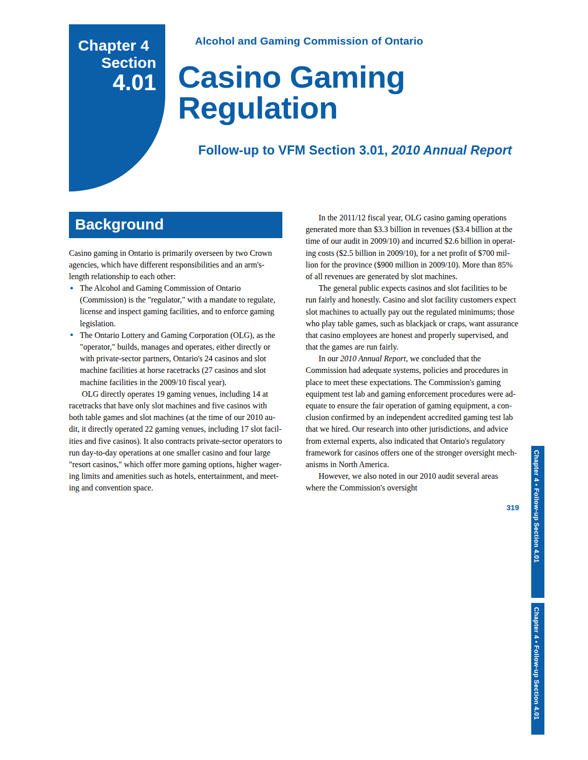Chapter 4
Section
4.01
Alcohol and Gaming Commission of Ontario
Casino Gaming
Regulation
Follow-up to VFM Section 3.01, 2010 Annual Report
Background
Casino gaming in Ontario is primarily overseen by two Crown agencies, which have different responsibilities and an arm's-length relationship to each other:
The Alcohol and Gaming Commission of Ontario (Commission) is the "regulator," with a mandate to regulate, license and inspect gaming facilities, and to enforce gaming legislation.
The Ontario Lottery and Gaming Corporation (OLG), as the "operator," builds, manages and operates, either directly or with private-sector partners, Ontario's 24 casinos and slot machine facilities at horse racetracks (27 casinos and slot machine facilities in the 2009/10 fiscal year).
OLG directly operates 19 gaming venues, including 14 at racetracks that have only slot machines and five casinos with both table games and slot machines (at the time of our 2010 audit, it directly operated 22 gaming venues, including 17 slot facilities and five casinos). It also contracts private-sector operators to run day-to-day operations at one smaller casino and four large "resort casinos," which offer more gaming options, higher wagering limits and amenities such as hotels, entertainment, and meeting and convention space.
In the 2011/12 fiscal year, OLG casino gaming operations generated more than $3.3 billion in revenues ($3.4 billion at the time of our audit in 2009/10) and incurred $2.6 billion in operating costs ($2.5 billion in 2009/10), for a net profit of $700 million for the province ($900 million in 2009/10). More than 85% of all revenues are generated by slot machines.
The general public expects casinos and slot facilities to be run fairly and honestly. Casino and slot facility customers expect slot machines to actually pay out the regulated minimums; those who play table games, such as blackjack or craps, want assurance that casino employees are honest and properly supervised, and that the games are run fairly.
In our 2010 Annual Report, we concluded that the Commission had adequate systems, policies and procedures in place to meet these expectations. The Commission's gaming equipment test lab and gaming enforcement procedures were adequate to ensure the fair operation of gaming equipment, a conclusion confirmed by an independent accredited gaming test lab that we hired. Our research into other jurisdictions, and advice from external experts, also indicated that Ontario's regulatory framework for casinos offers one of the stronger oversight mechanisms in North America.
However, we also noted in our 2010 audit several areas where the Commission's oversight
Chapter 4 • Follow-up Section 4.01
Chapter 4 • Follow-up Section 4.01
319